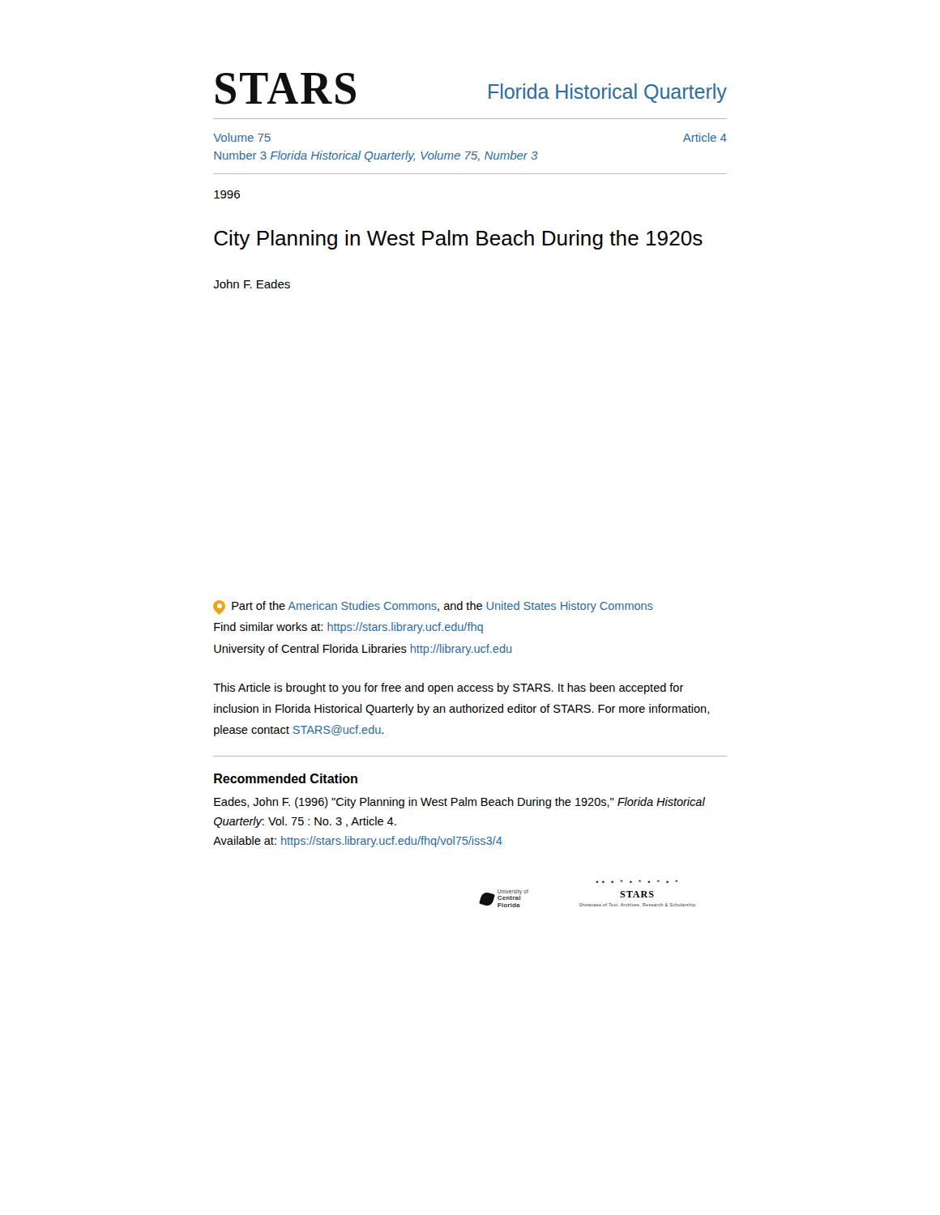STARS
Florida Historical Quarterly
Volume 75
Number 3 Florida Historical Quarterly, Volume 75, Number 3
Article 4
1996
City Planning in West Palm Beach During the 1920s
John F. Eades
Part of the American Studies Commons, and the United States History Commons
Find similar works at: https://stars.library.ucf.edu/fhq
University of Central Florida Libraries http://library.ucf.edu
This Article is brought to you for free and open access by STARS. It has been accepted for inclusion in Florida Historical Quarterly by an authorized editor of STARS. For more information, please contact STARS@ucf.edu.
Recommended Citation
Eades, John F. (1996) "City Planning in West Palm Beach During the 1920s," Florida Historical Quarterly: Vol. 75 : No. 3 , Article 4.
Available at: https://stars.library.ucf.edu/fhq/vol75/iss3/4
University of Central Florida
• • • * • * • * • *
STARS
Showcase of Text, Archives, Research & Scholarship